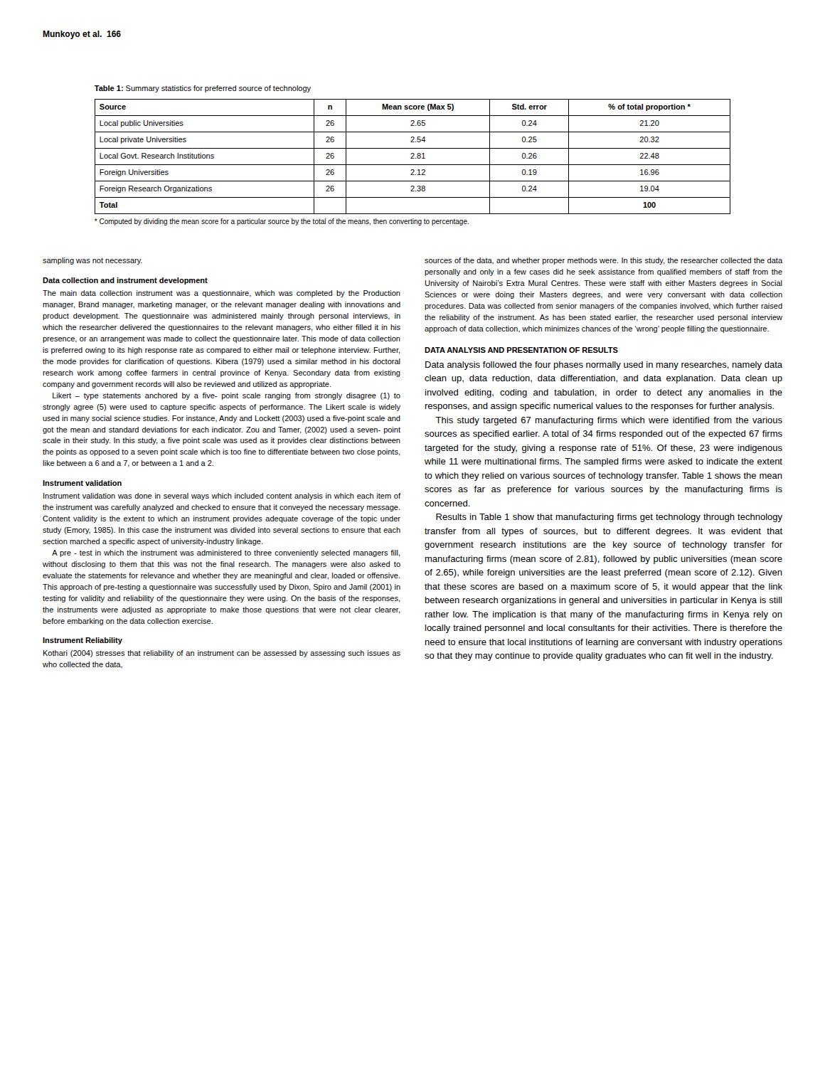Munkoyo et al. 166
Table 1: Summary statistics for preferred source of technology
| Source | n | Mean score (Max 5) | Std. error | % of total proportion * |
| --- | --- | --- | --- | --- |
| Local public Universities | 26 | 2.65 | 0.24 | 21.20 |
| Local private Universities | 26 | 2.54 | 0.25 | 20.32 |
| Local Govt. Research Institutions | 26 | 2.81 | 0.26 | 22.48 |
| Foreign Universities | 26 | 2.12 | 0.19 | 16.96 |
| Foreign Research Organizations | 26 | 2.38 | 0.24 | 19.04 |
| Total | | | | 100 |
* Computed by dividing the mean score for a particular source by the total of the means, then converting to percentage.
sampling was not necessary.
Data collection and instrument development
The main data collection instrument was a questionnaire, which was completed by the Production manager, Brand manager, marketing manager, or the relevant manager dealing with innovations and product development. The questionnaire was administered mainly through personal interviews, in which the researcher delivered the questionnaires to the relevant managers, who either filled it in his presence, or an arrangement was made to collect the questionnaire later. This mode of data collection is preferred owing to its high response rate as compared to either mail or telephone interview. Further, the mode provides for clarification of questions. Kibera (1979) used a similar method in his doctoral research work among coffee farmers in central province of Kenya. Secondary data from existing company and government records will also be reviewed and utilized as appropriate.
Likert – type statements anchored by a five- point scale ranging from strongly disagree (1) to strongly agree (5) were used to capture specific aspects of performance. The Likert scale is widely used in many social science studies. For instance, Andy and Lockett (2003) used a five-point scale and got the mean and standard deviations for each indicator. Zou and Tamer, (2002) used a seven- point scale in their study. In this study, a five point scale was used as it provides clear distinctions between the points as opposed to a seven point scale which is too fine to differentiate between two close points, like between a 6 and a 7, or between a 1 and a 2.
Instrument validation
Instrument validation was done in several ways which included content analysis in which each item of the instrument was carefully analyzed and checked to ensure that it conveyed the necessary message. Content validity is the extent to which an instrument provides adequate coverage of the topic under study (Emory, 1985). In this case the instrument was divided into several sections to ensure that each section marched a specific aspect of university-industry linkage.
A pre - test in which the instrument was administered to three conveniently selected managers fill, without disclosing to them that this was not the final research. The managers were also asked to evaluate the statements for relevance and whether they are meaningful and clear, loaded or offensive. This approach of pre-testing a questionnaire was successfully used by Dixon, Spiro and Jamil (2001) in testing for validity and reliability of the questionnaire they were using. On the basis of the responses, the instruments were adjusted as appropriate to make those questions that were not clear clearer, before embarking on the data collection exercise.
Instrument Reliability
Kothari (2004) stresses that reliability of an instrument can be assessed by assessing such issues as who collected the data,
sources of the data, and whether proper methods were. In this study, the researcher collected the data personally and only in a few cases did he seek assistance from qualified members of staff from the University of Nairobi’s Extra Mural Centres. These were staff with either Masters degrees in Social Sciences or were doing their Masters degrees, and were very conversant with data collection procedures. Data was collected from senior managers of the companies involved, which further raised the reliability of the instrument. As has been stated earlier, the researcher used personal interview approach of data collection, which minimizes chances of the ‘wrong’ people filling the questionnaire.
Data analysis and presentation of results
Data analysis followed the four phases normally used in many researches, namely data clean up, data reduction, data differentiation, and data explanation. Data clean up involved editing, coding and tabulation, in order to detect any anomalies in the responses, and assign specific numerical values to the responses for further analysis.
This study targeted 67 manufacturing firms which were identified from the various sources as specified earlier. A total of 34 firms responded out of the expected 67 firms targeted for the study, giving a response rate of 51%. Of these, 23 were indigenous while 11 were multinational firms. The sampled firms were asked to indicate the extent to which they relied on various sources of technology transfer. Table 1 shows the mean scores as far as preference for various sources by the manufacturing firms is concerned.
Results in Table 1 show that manufacturing firms get technology through technology transfer from all types of sources, but to different degrees. It was evident that government research institutions are the key source of technology transfer for manufacturing firms (mean score of 2.81), followed by public universities (mean score of 2.65), while foreign universities are the least preferred (mean score of 2.12). Given that these scores are based on a maximum score of 5, it would appear that the link between research organizations in general and universities in particular in Kenya is still rather low. The implication is that many of the manufacturing firms in Kenya rely on locally trained personnel and local consultants for their activities. There is therefore the need to ensure that local institutions of learning are conversant with industry operations so that they may continue to provide quality graduates who can fit well in the industry.